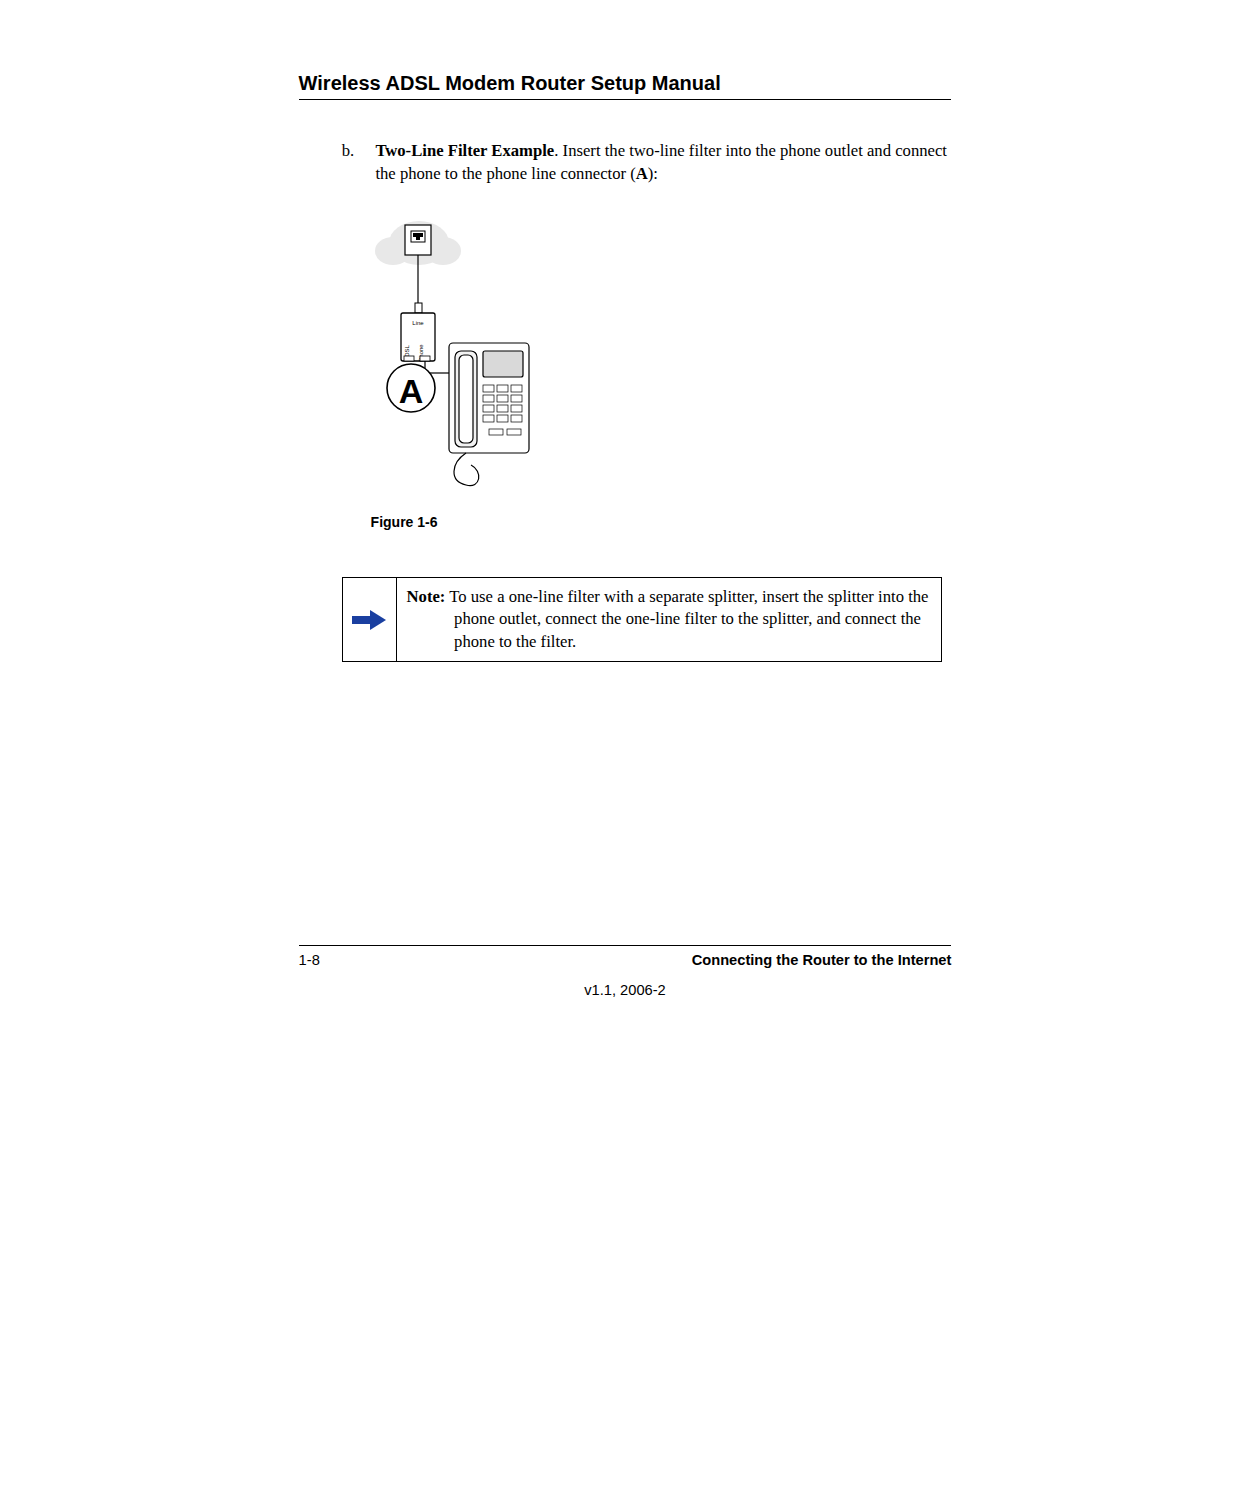Wireless ADSL Modem Router Setup Manual
b.
Two-Line Filter Example. Insert the two-line filter into the phone outlet and connect the phone to the phone line connector (A):
Line ADSL Phone A
Figure 1-6
Note: To use a one-line filter with a separate splitter, insert the splitter into the
phone outlet, connect the one-line filter to the splitter, and connect the
phone to the filter.
1-8
Connecting the Router to the Internet
v1.1, 2006-2